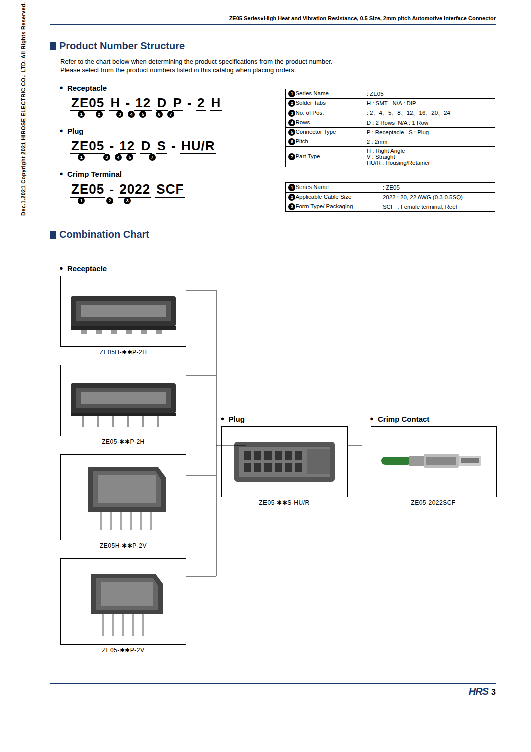Dec.1.2021 Copyright 2021 HIROSE ELECTRIC CO., LTD. All Rights Reserved.
ZE05 Series●High Heat and Vibration Resistance, 0.5 Size, 2mm pitch Automotive Interface Connector
Product Number Structure
Refer to the chart below when determining the product specifications from the product number.
Please select from the product numbers listed in this catalog when placing orders.
Receptacle
ZE05 H - 12 D P - 2 H
1 2 3 4 5 6 7
Plug
ZE05 - 12 D S - HU/R
1 3 4 5 7
Crimp Terminal
ZE05 - 2022 SCF
1 2 3
| 1 Series Name | : ZE05 |
| 2 Solder Tabs | H : SMT N/A : DIP |
| 3 No. of Pos. | : 2、4、5、8、12、16、20、24 |
| 4 Rows | D : 2 Rows N/A : 1 Row |
| 5 Connector Type | P : Receptacle S : Plug |
| 6 Pitch | 2 : 2mm |
| 7 Part Type | H : Right Angle V : Straight HU/R : Housing/Retainer |
| 1 Series Name | : ZE05 |
| 2 Applicable Cable Size | 2022 : 20, 22 AWG (0.3-0.5SQ) |
| 3 Form Type/ Packaging | SCF : Female terminal, Reel |
Combination Chart
Receptacle
ZE05H-✱✱P-2H
ZE05-✱✱P-2H
ZE05H-✱✱P-2V
ZE05-✱✱P-2V
Plug
ZE05-✱✱S-HU/R
Crimp Contact
ZE05-2022SCF
HRS 3